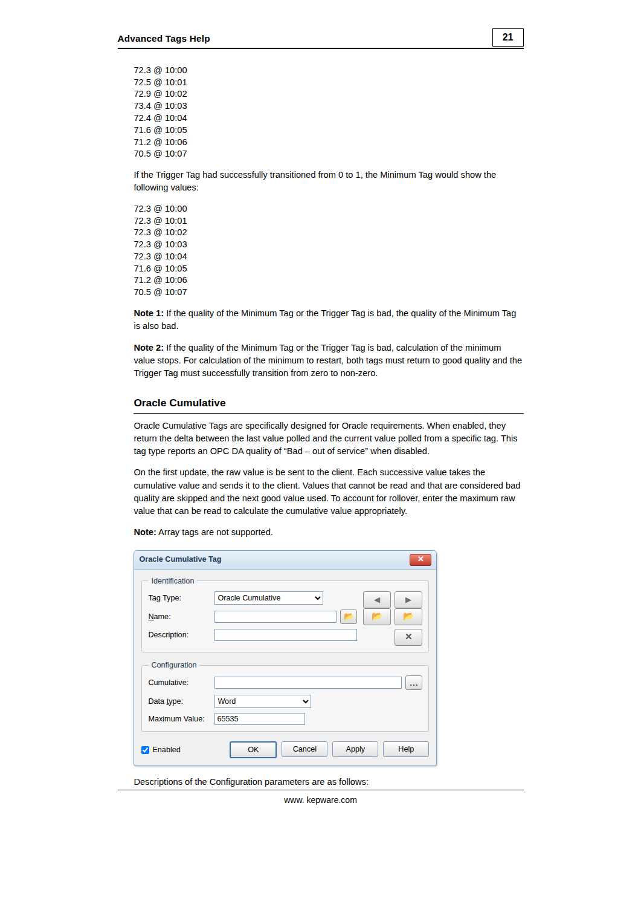Advanced Tags Help
21
72.3 @ 10:00
72.5 @ 10:01
72.9 @ 10:02
73.4 @ 10:03
72.4 @ 10:04
71.6 @ 10:05
71.2 @ 10:06
70.5 @ 10:07
If the Trigger Tag had successfully transitioned from 0 to 1, the Minimum Tag would show the following values:
72.3 @ 10:00
72.3 @ 10:01
72.3 @ 10:02
72.3 @ 10:03
72.3 @ 10:04
71.6 @ 10:05
71.2 @ 10:06
70.5 @ 10:07
Note 1: If the quality of the Minimum Tag or the Trigger Tag is bad, the quality of the Minimum Tag is also bad.
Note 2: If the quality of the Minimum Tag or the Trigger Tag is bad, calculation of the minimum value stops. For calculation of the minimum to restart, both tags must return to good quality and the Trigger Tag must successfully transition from zero to non-zero.
Oracle Cumulative
Oracle Cumulative Tags are specifically designed for Oracle requirements. When enabled, they return the delta between the last value polled and the current value polled from a specific tag. This tag type reports an OPC DA quality of “Bad – out of service” when disabled.
On the first update, the raw value is be sent to the client. Each successive value takes the cumulative value and sends it to the client. Values that cannot be read and that are considered bad quality are skipped and the next good value used. To account for rollover, enter the maximum raw value that can be read to calculate the cumulative value appropriately.
Note: Array tags are not supported.
Oracle Cumulative Tag ✕
Identification
Tag Type:
Oracle Cumulative
Name:
📂
Description:
◀ ▶
📂 📂
✕
Configuration
Cumulative:
...
Data type:
Word
Maximum Value:
Enabled
OK Cancel Apply Help
Descriptions of the Configuration parameters are as follows:
www. kepware.com